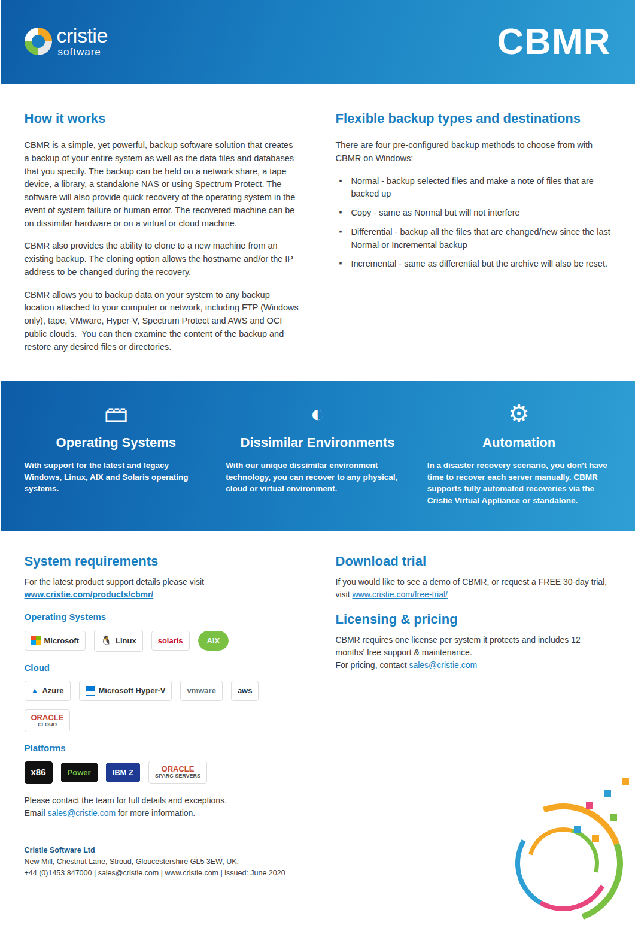cristie software
CBMR
How it works
CBMR is a simple, yet powerful, backup software solution that creates a backup of your entire system as well as the data files and databases that you specify. The backup can be held on a network share, a tape device, a library, a standalone NAS or using Spectrum Protect. The software will also provide quick recovery of the operating system in the event of system failure or human error. The recovered machine can be on dissimilar hardware or on a virtual or cloud machine.
CBMR also provides the ability to clone to a new machine from an existing backup. The cloning option allows the hostname and/or the IP address to be changed during the recovery.
CBMR allows you to backup data on your system to any backup location attached to your computer or network, including FTP (Windows only), tape, VMware, Hyper-V, Spectrum Protect and AWS and OCI public clouds. You can then examine the content of the backup and restore any desired files or directories.
Flexible backup types and destinations
There are four pre-configured backup methods to choose from with CBMR on Windows:
Normal - backup selected files and make a note of files that are backed up
Copy - same as Normal but will not interfere
Differential - backup all the files that are changed/new since the last Normal or Incremental backup
Incremental - same as differential but the archive will also be reset.
🗃
Operating Systems
With support for the latest and legacy Windows, Linux, AIX and Solaris operating systems.
◐
Dissimilar Environments
With our unique dissimilar environment technology, you can recover to any physical, cloud or virtual environment.
⚙
Automation
In a disaster recovery scenario, you don’t have time to recover each server manually. CBMR supports fully automated recoveries via the Cristie Virtual Appliance or standalone.
System requirements
For the latest product support details please visit
www.cristie.com/products/cbmr/
Operating Systems
Microsoft Linux solaris AIX
Cloud
Azure Microsoft Hyper-V vmware aws ORACLECLOUD
Platforms
x86 Power IBM Z ORACLESPARC SERVERS
Please contact the team for full details and exceptions.
Email sales@cristie.com for more information.
Download trial
If you would like to see a demo of CBMR, or request a FREE 30-day trial, visit www.cristie.com/free-trial/
Licensing & pricing
CBMR requires one license per system it protects and includes 12 months’ free support & maintenance.
For pricing, contact sales@cristie.com
Cristie Software Ltd
New Mill, Chestnut Lane, Stroud, Gloucestershire GL5 3EW, UK.
+44 (0)1453 847000 | sales@cristie.com | www.cristie.com | issued: June 2020